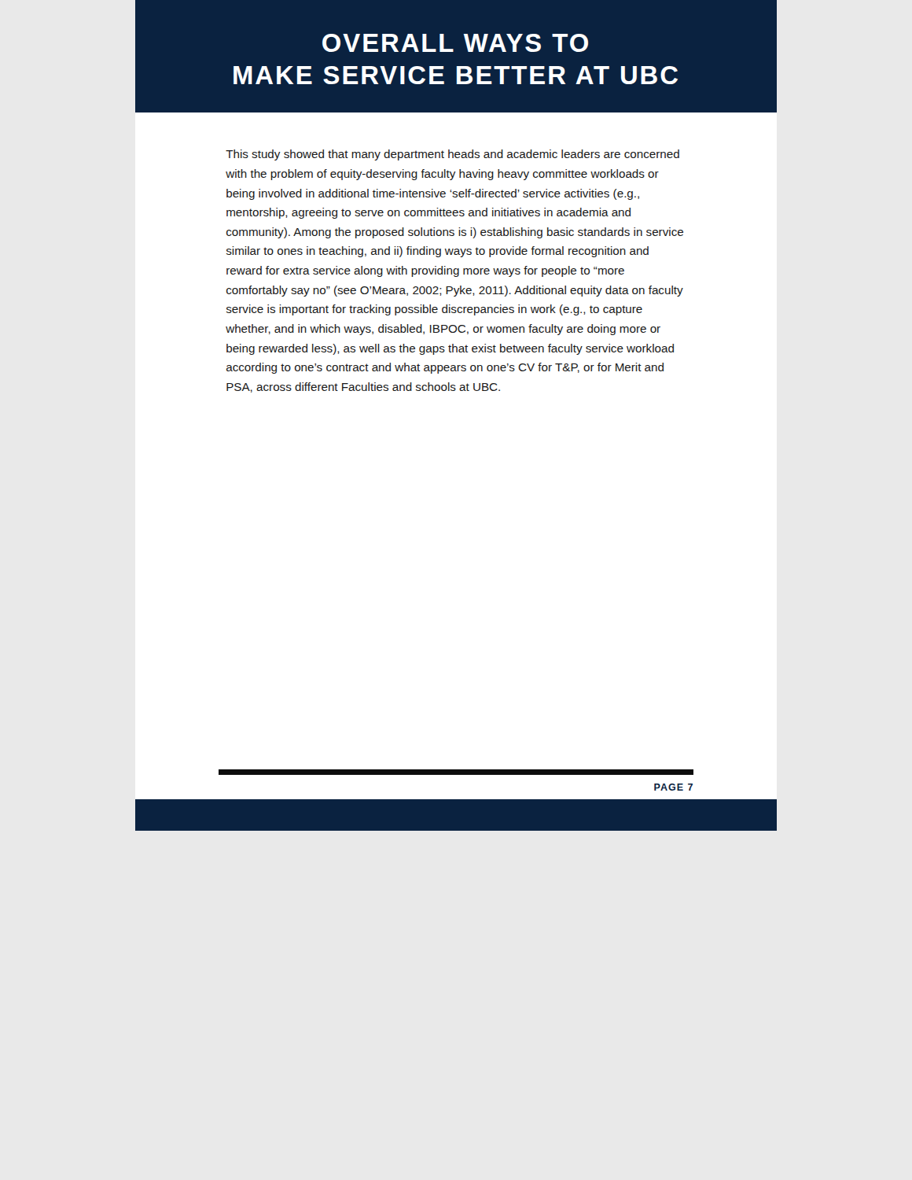Overall Ways to
Make Service Better at UBC
This study showed that many department heads and academic leaders are concerned with the problem of equity-deserving faculty having heavy committee workloads or being involved in additional time-intensive ‘self-directed’ service activities (e.g., mentorship, agreeing to serve on committees and initiatives in academia and community). Among the proposed solutions is i) establishing basic standards in service similar to ones in teaching, and ii) finding ways to provide formal recognition and reward for extra service along with providing more ways for people to “more comfortably say no” (see O’Meara, 2002; Pyke, 2011). Additional equity data on faculty service is important for tracking possible discrepancies in work (e.g., to capture whether, and in which ways, disabled, IBPOC, or women faculty are doing more or being rewarded less), as well as the gaps that exist between faculty service workload according to one’s contract and what appears on one’s CV for T&P, or for Merit and PSA, across different Faculties and schools at UBC.
PAGE 7